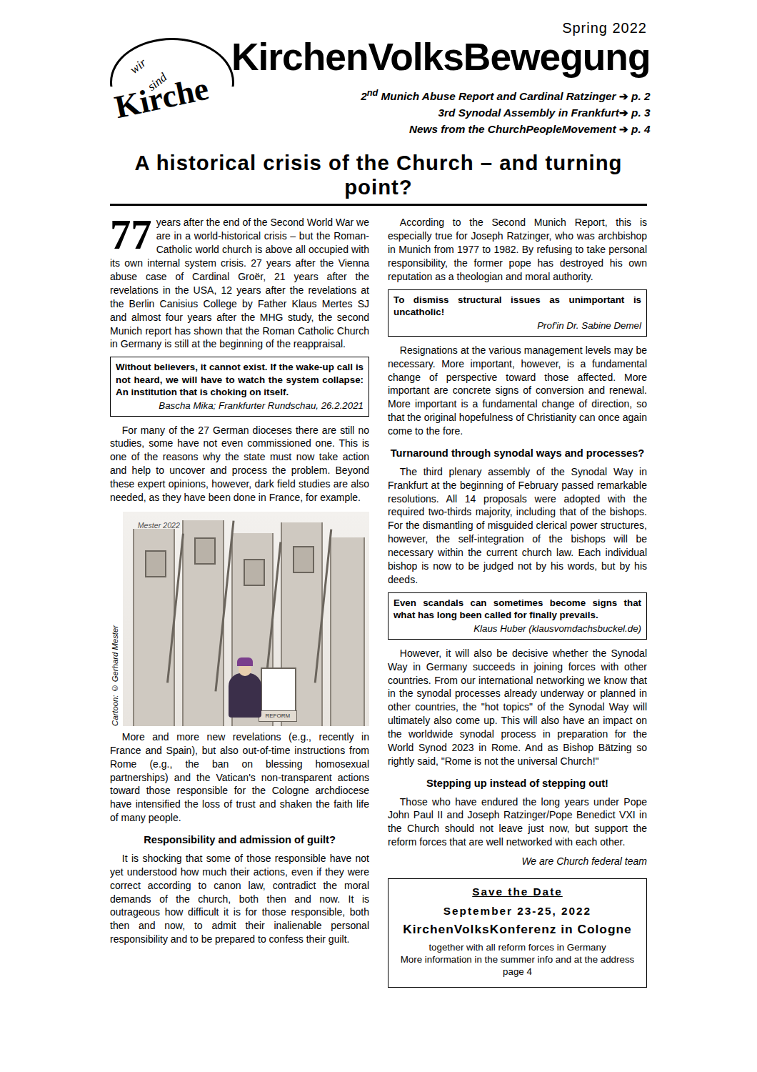Spring 2022
wir sind Kirche
KirchenVolksBewegung
2nd Munich Abuse Report and Cardinal Ratzinger ➔ p. 2
3rd Synodal Assembly in Frankfurt➔ p. 3
News from the ChurchPeopleMovement ➔ p. 4
A historical crisis of the Church – and turning point?
77years after the end of the Second World War we are in a world-historical crisis – but the Roman-Catholic world church is above all occupied with its own internal system crisis. 27 years after the Vienna abuse case of Cardinal Groër, 21 years after the revelations in the USA, 12 years after the revelations at the Berlin Canisius College by Father Klaus Mertes SJ and almost four years after the MHG study, the second Munich report has shown that the Roman Catholic Church in Germany is still at the beginning of the reappraisal.
Without believers, it cannot exist. If the wake-up call is not heard, we will have to watch the system collapse: An institution that is choking on itself. Bascha Mika; Frankfurter Rundschau, 26.2.2021
For many of the 27 German dioceses there are still no studies, some have not even commissioned one. This is one of the reasons why the state must now take action and help to uncover and process the problem. Beyond these expert opinions, however, dark field studies are also needed, as they have been done in France, for example.
Cartoon: © Gerhard Mester
Mester 2022
REFORM
More and more new revelations (e.g., recently in France and Spain), but also out-of-time instructions from Rome (e.g., the ban on blessing homosexual partnerships) and the Vatican's non-transparent actions toward those responsible for the Cologne archdiocese have intensified the loss of trust and shaken the faith life of many people.
Responsibility and admission of guilt?
It is shocking that some of those responsible have not yet understood how much their actions, even if they were correct according to canon law, contradict the moral demands of the church, both then and now. It is outrageous how difficult it is for those responsible, both then and now, to admit their inalienable personal responsibility and to be prepared to confess their guilt.
According to the Second Munich Report, this is especially true for Joseph Ratzinger, who was archbishop in Munich from 1977 to 1982. By refusing to take personal responsibility, the former pope has destroyed his own reputation as a theologian and moral authority.
To dismiss structural issues as unimportant is uncatholic! Prof'in Dr. Sabine Demel
Resignations at the various management levels may be necessary. More important, however, is a fundamental change of perspective toward those affected. More important are concrete signs of conversion and renewal. More important is a fundamental change of direction, so that the original hopefulness of Christianity can once again come to the fore.
Turnaround through synodal ways and processes?
The third plenary assembly of the Synodal Way in Frankfurt at the beginning of February passed remarkable resolutions. All 14 proposals were adopted with the required two-thirds majority, including that of the bishops. For the dismantling of misguided clerical power structures, however, the self-integration of the bishops will be necessary within the current church law. Each individual bishop is now to be judged not by his words, but by his deeds.
Even scandals can sometimes become signs that what has long been called for finally prevails. Klaus Huber (klausvomdachsbuckel.de)
However, it will also be decisive whether the Synodal Way in Germany succeeds in joining forces with other countries. From our international networking we know that in the synodal processes already underway or planned in other countries, the "hot topics" of the Synodal Way will ultimately also come up. This will also have an impact on the worldwide synodal process in preparation for the World Synod 2023 in Rome. And as Bishop Bätzing so rightly said, "Rome is not the universal Church!"
Stepping up instead of stepping out!
Those who have endured the long years under Pope John Paul II and Joseph Ratzinger/Pope Benedict VXI in the Church should not leave just now, but support the reform forces that are well networked with each other.
We are Church federal team
Save the Date September 23-25, 2022 KirchenVolksKonferenz in Cologne together with all reform forces in Germany More information in the summer info and at the address page 4